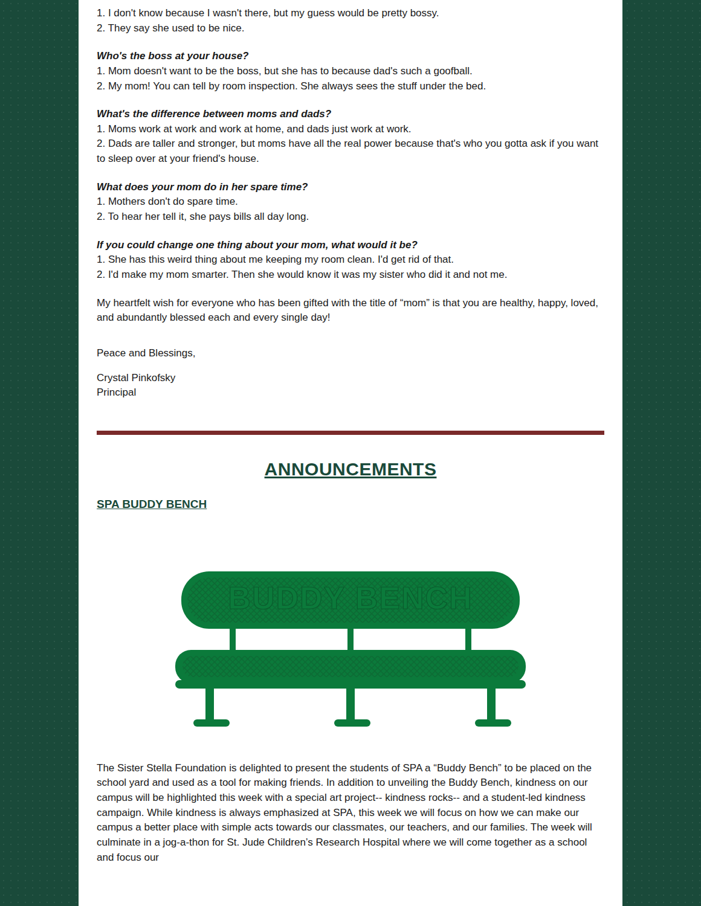1. I don't know because I wasn't there, but my guess would be pretty bossy.
2. They say she used to be nice.
Who's the boss at your house?
1. Mom doesn't want to be the boss, but she has to because dad's such a goofball.
2. My mom! You can tell by room inspection. She always sees the stuff under the bed.
What's the difference between moms and dads?
1. Moms work at work and work at home, and dads just work at work.
2. Dads are taller and stronger, but moms have all the real power because that's who you gotta ask if you want to sleep over at your friend's house.
What does your mom do in her spare time?
1. Mothers don't do spare time.
2. To hear her tell it, she pays bills all day long.
If you could change one thing about your mom, what would it be?
1. She has this weird thing about me keeping my room clean. I'd get rid of that.
2. I'd make my mom smarter. Then she would know it was my sister who did it and not me.
My heartfelt wish for everyone who has been gifted with the title of “mom” is that you are healthy, happy, loved, and abundantly blessed each and every single day!
Peace and Blessings,
Crystal Pinkofsky
Principal
ANNOUNCEMENTS
SPA BUDDY BENCH
BUDDY BENCH
The Sister Stella Foundation is delighted to present the students of SPA a “Buddy Bench” to be placed on the school yard and used as a tool for making friends. In addition to unveiling the Buddy Bench, kindness on our campus will be highlighted this week with a special art project-- kindness rocks-- and a student-led kindness campaign. While kindness is always emphasized at SPA, this week we will focus on how we can make our campus a better place with simple acts towards our classmates, our teachers, and our families. The week will culminate in a jog-a-thon for St. Jude Children’s Research Hospital where we will come together as a school and focus our